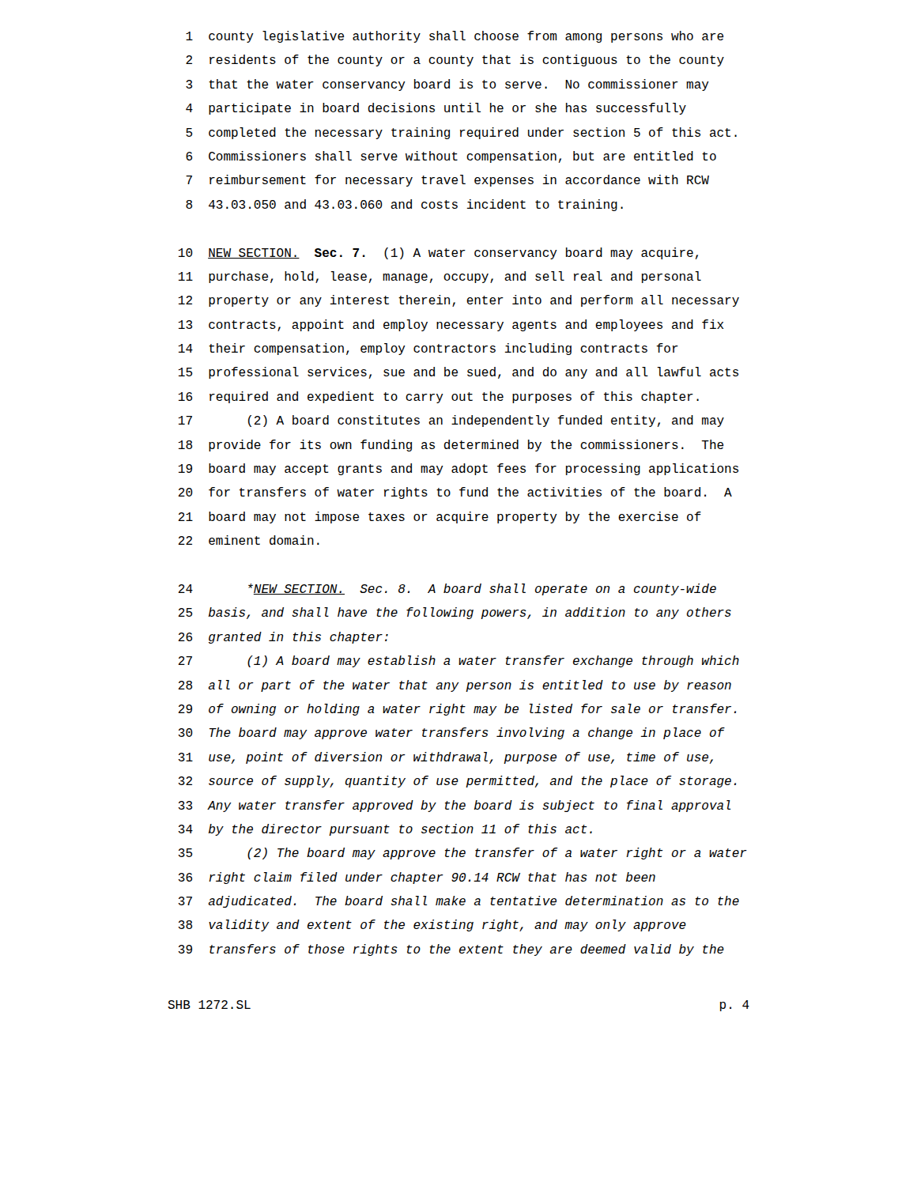county legislative authority shall choose from among persons who are
residents of the county or a county that is contiguous to the county
that the water conservancy board is to serve. No commissioner may
participate in board decisions until he or she has successfully
completed the necessary training required under section 5 of this act.
Commissioners shall serve without compensation, but are entitled to
reimbursement for necessary travel expenses in accordance with RCW
43.03.050 and 43.03.060 and costs incident to training.
NEW SECTION. Sec. 7. (1) A water conservancy board may acquire,
purchase, hold, lease, manage, occupy, and sell real and personal
property or any interest therein, enter into and perform all necessary
contracts, appoint and employ necessary agents and employees and fix
their compensation, employ contractors including contracts for
professional services, sue and be sued, and do any and all lawful acts
required and expedient to carry out the purposes of this chapter.
(2) A board constitutes an independently funded entity, and may
provide for its own funding as determined by the commissioners. The
board may accept grants and may adopt fees for processing applications
for transfers of water rights to fund the activities of the board. A
board may not impose taxes or acquire property by the exercise of
eminent domain.
*NEW SECTION. Sec. 8. A board shall operate on a county-wide
basis, and shall have the following powers, in addition to any others
granted in this chapter:
(1) A board may establish a water transfer exchange through which
all or part of the water that any person is entitled to use by reason
of owning or holding a water right may be listed for sale or transfer.
The board may approve water transfers involving a change in place of
use, point of diversion or withdrawal, purpose of use, time of use,
source of supply, quantity of use permitted, and the place of storage.
Any water transfer approved by the board is subject to final approval
by the director pursuant to section 11 of this act.
(2) The board may approve the transfer of a water right or a water
right claim filed under chapter 90.14 RCW that has not been
adjudicated. The board shall make a tentative determination as to the
validity and extent of the existing right, and may only approve
transfers of those rights to the extent they are deemed valid by the
SHB 1272.SL p. 4